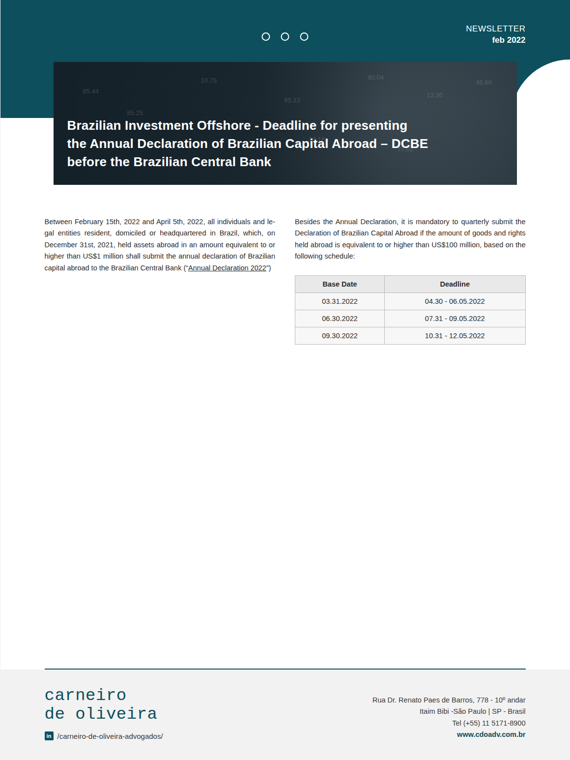NEWSLETTER
feb 2022
85.4485.2510.7585.1290.0412.3045.6033.1877.02
Brazilian Investment Offshore - Deadline for presenting
the Annual Declaration of Brazilian Capital Abroad – DCBE
before the Brazilian Central Bank
Between February 15th, 2022 and April 5th, 2022, all individuals and legal entities resident, domiciled or headquartered in Brazil, which, on December 31st, 2021, held assets abroad in an amount equivalent to or higher than US$1 million shall submit the annual declaration of Brazilian capital abroad to the Brazilian Central Bank (“Annual Declaration 2022”)
Besides the Annual Declaration, it is mandatory to quarterly submit the Declaration of Brazilian Capital Abroad if the amount of goods and rights held abroad is equivalent to or higher than US$100 million, based on the following schedule:
| Base Date | Deadline |
| --- | --- |
| 03.31.2022 | 04.30 - 06.05.2022 |
| 06.30.2022 | 07.31 - 09.05.2022 |
| 09.30.2022 | 10.31 - 12.05.2022 |
carneiro
de oliveira
in /carneiro-de-oliveira-advogados/
Rua Dr. Renato Paes de Barros, 778 - 10º andar
Itaim Bibi -São Paulo | SP - Brasil
Tel (+55) 11 5171-8900
www.cdoadv.com.br